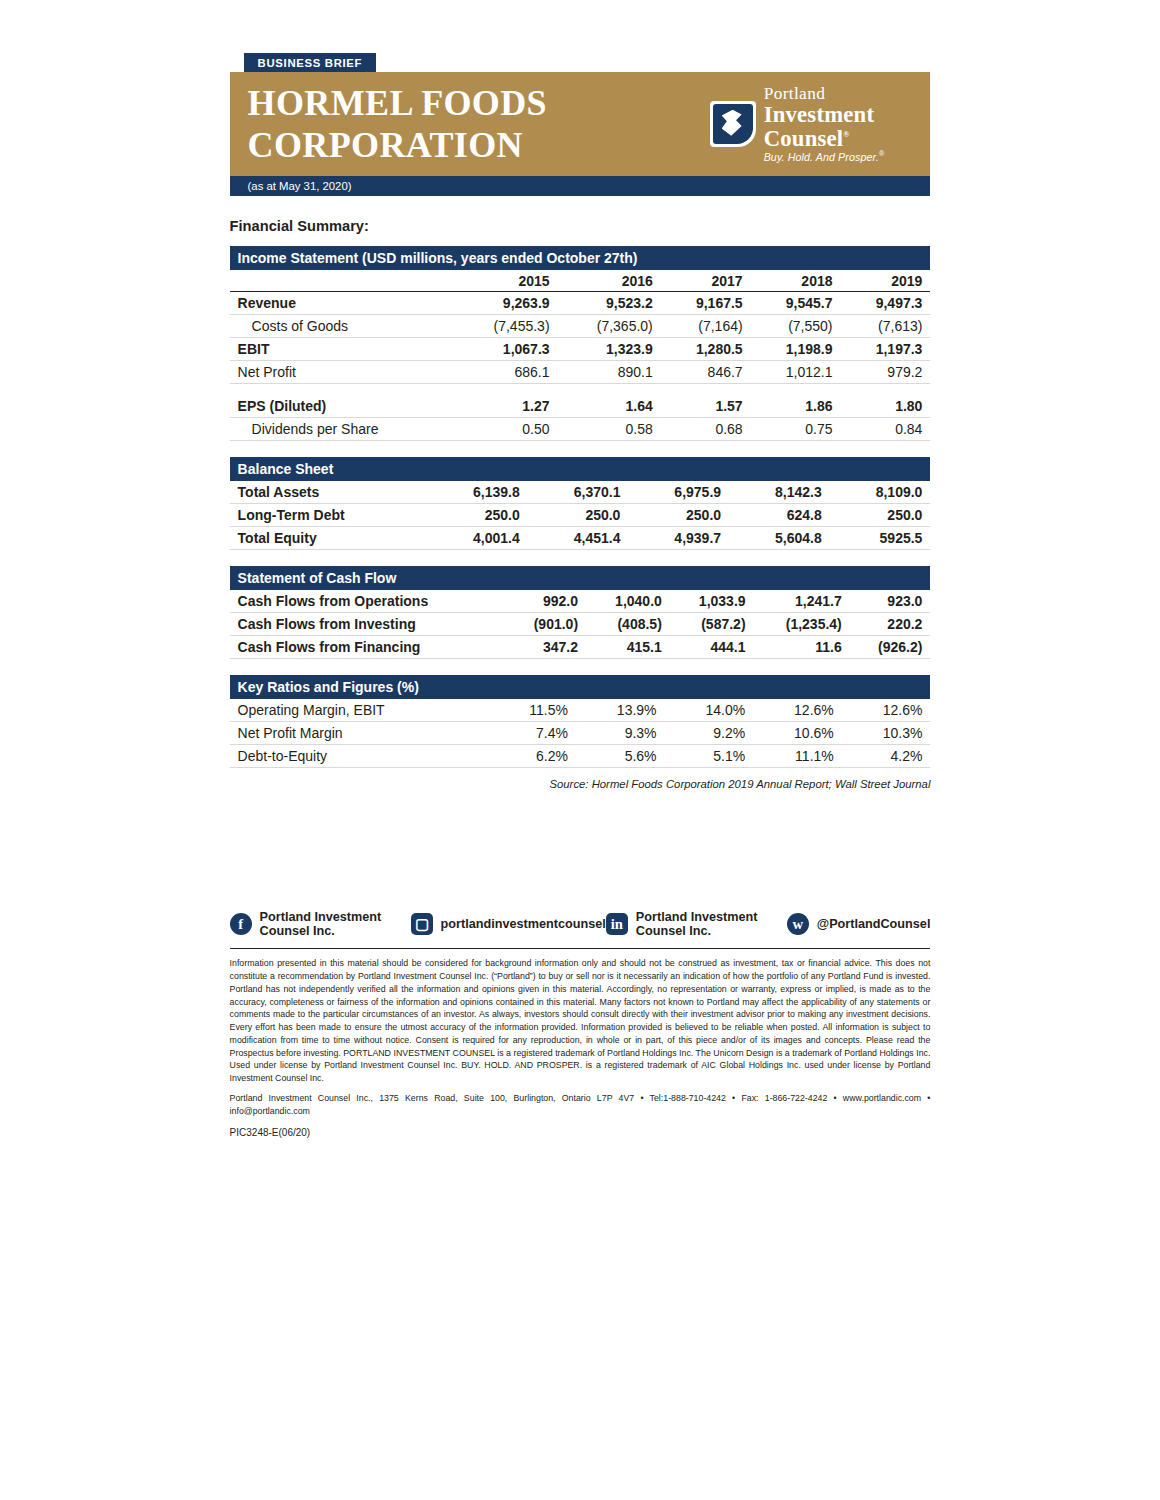BUSINESS BRIEF
Hormel Foods Corporation
Portland
Investment Counsel®
Buy. Hold. And Prosper.®
(as at May 31, 2020)
Financial Summary:
Income Statement (USD millions, years ended October 27th)
| | 2015 | 2016 | 2017 | 2018 | 2019 |
| --- | --- | --- | --- | --- | --- |
| Revenue | 9,263.9 | 9,523.2 | 9,167.5 | 9,545.7 | 9,497.3 |
| Costs of Goods | (7,455.3) | (7,365.0) | (7,164) | (7,550) | (7,613) |
| EBIT | 1,067.3 | 1,323.9 | 1,280.5 | 1,198.9 | 1,197.3 |
| Net Profit | 686.1 | 890.1 | 846.7 | 1,012.1 | 979.2 |
| EPS (Diluted) | 1.27 | 1.64 | 1.57 | 1.86 | 1.80 |
| Dividends per Share | 0.50 | 0.58 | 0.68 | 0.75 | 0.84 |
Balance Sheet
| Total Assets | 6,139.8 | 6,370.1 | 6,975.9 | 8,142.3 | 8,109.0 |
| Long-Term Debt | 250.0 | 250.0 | 250.0 | 624.8 | 250.0 |
| Total Equity | 4,001.4 | 4,451.4 | 4,939.7 | 5,604.8 | 5925.5 |
Statement of Cash Flow
| Cash Flows from Operations | 992.0 | 1,040.0 | 1,033.9 | 1,241.7 | 923.0 |
| Cash Flows from Investing | (901.0) | (408.5) | (587.2) | (1,235.4) | 220.2 |
| Cash Flows from Financing | 347.2 | 415.1 | 444.1 | 11.6 | (926.2) |
Key Ratios and Figures (%)
| Operating Margin, EBIT | 11.5% | 13.9% | 14.0% | 12.6% | 12.6% |
| Net Profit Margin | 7.4% | 9.3% | 9.2% | 10.6% | 10.3% |
| Debt-to-Equity | 6.2% | 5.6% | 5.1% | 11.1% | 4.2% |
Source: Hormel Foods Corporation 2019 Annual Report; Wall Street Journal
fPortland Investment Counsel Inc.
▢portlandinvestmentcounsel
in Portland Investment Counsel Inc.
w@PortlandCounsel
Information presented in this material should be considered for background information only and should not be construed as investment, tax or financial advice. This does not constitute a recommendation by Portland Investment Counsel Inc. (“Portland”) to buy or sell nor is it necessarily an indication of how the portfolio of any Portland Fund is invested. Portland has not independently verified all the information and opinions given in this material. Accordingly, no representation or warranty, express or implied, is made as to the accuracy, completeness or fairness of the information and opinions contained in this material. Many factors not known to Portland may affect the applicability of any statements or comments made to the particular circumstances of an investor. As always, investors should consult directly with their investment advisor prior to making any investment decisions. Every effort has been made to ensure the utmost accuracy of the information provided. Information provided is believed to be reliable when posted. All information is subject to modification from time to time without notice. Consent is required for any reproduction, in whole or in part, of this piece and/or of its images and concepts. Please read the Prospectus before investing. PORTLAND INVESTMENT COUNSEL is a registered trademark of Portland Holdings Inc. The Unicorn Design is a trademark of Portland Holdings Inc. Used under license by Portland Investment Counsel Inc. BUY. HOLD. AND PROSPER. is a registered trademark of AIC Global Holdings Inc. used under license by Portland Investment Counsel Inc.
Portland Investment Counsel Inc., 1375 Kerns Road, Suite 100, Burlington, Ontario L7P 4V7 • Tel:1-888-710-4242 • Fax: 1-866-722-4242 • www.portlandic.com • info@portlandic.com
PIC3248-E(06/20)